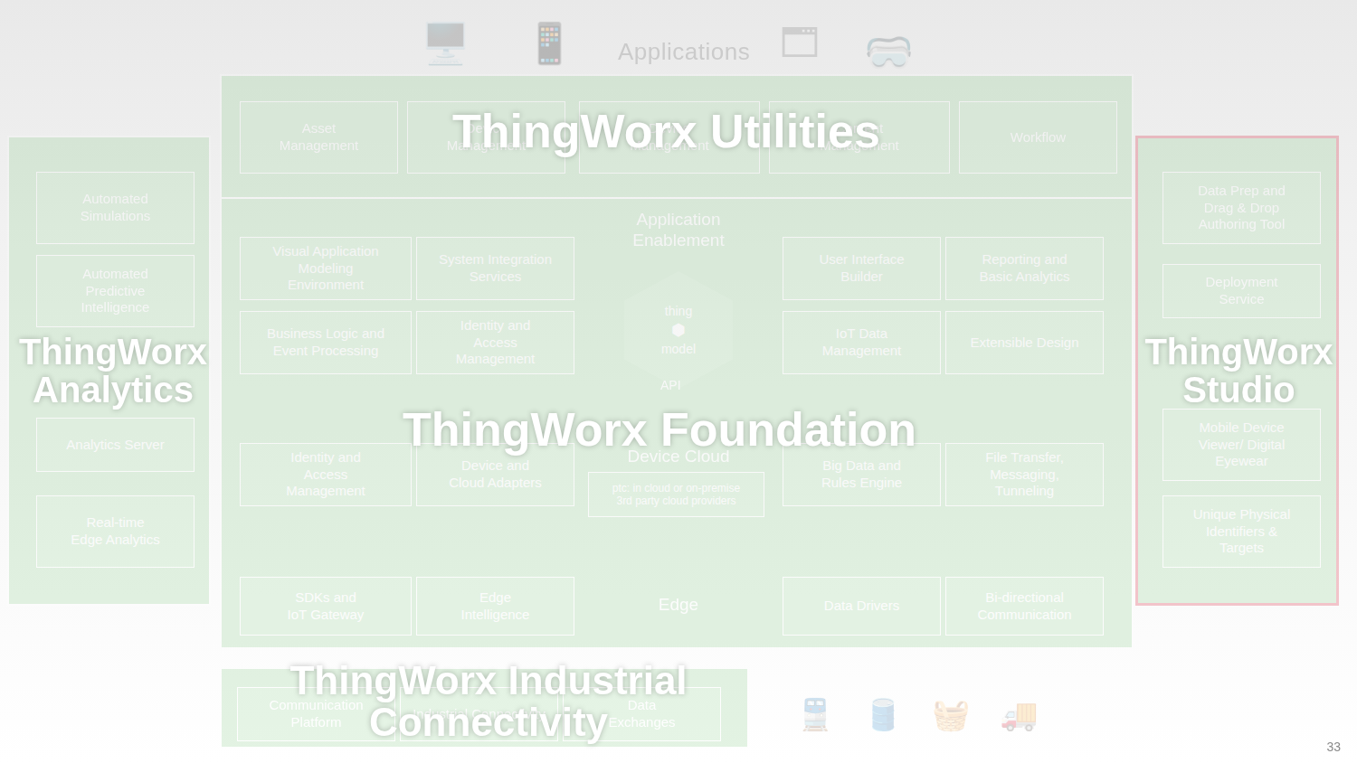🖥️ 📱 🗔 🥽
Applications
Asset
Management
Device
Management
Device
Management
Content
Management
Workflow
Application
Enablement
thing ⬢ model
API
Visual Application
Modeling
Environment
System Integration
Services
Business Logic and
Event Processing
Identity and
Access
Management
User Interface
Builder
Reporting and
Basic Analytics
IoT Data
Management
Extensible Design
Device Cloud
ptc: in cloud or on-premise 3rd party cloud providers
Identity and
Access
Management
Device and
Cloud Adapters
Big Data and
Rules Engine
File Transfer,
Messaging,
Tunneling
Edge
SDKs and
IoT Gateway
Edge
Intelligence
Data Drivers
Bi-directional
Communication
Communication
Platform
Industrial Connectivity
Data
Exchanges
Automated
Simulations
Automated
Predictive
Intelligence
Analytics Server
Real-time
Edge Analytics
Data Prep and
Drag & Drop
Authoring Tool
Deployment
Service
Mobile Device
Viewer/ Digital
Eyewear
Unique Physical
Identifiers &
Targets
🚆 🛢️ 🧺 🚚
ThingWorx Utilities
ThingWorx Foundation
ThingWorx Industrial
Connectivity
ThingWorx
Analytics
ThingWorx
Studio
33